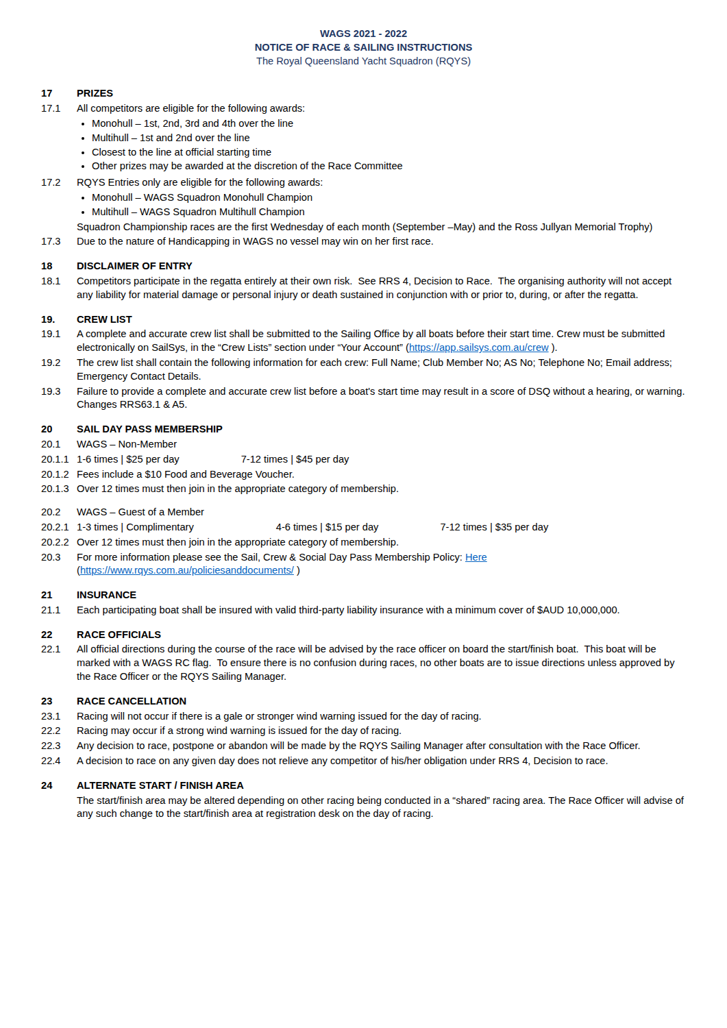WAGS 2021 - 2022
NOTICE OF RACE & SAILING INSTRUCTIONS
The Royal Queensland Yacht Squadron (RQYS)
| 17 | PRIZES |
| 17.1 | All competitors are eligible for the following awards: Monohull – 1st, 2nd, 3rd and 4th over the line Multihull – 1st and 2nd over the line Closest to the line at official starting time Other prizes may be awarded at the discretion of the Race Committee |
| 17.2 | RQYS Entries only are eligible for the following awards: Monohull – WAGS Squadron Monohull Champion Multihull – WAGS Squadron Multihull Champion Squadron Championship races are the first Wednesday of each month (September –May) and the Ross Jullyan Memorial Trophy) |
| 17.3 | Due to the nature of Handicapping in WAGS no vessel may win on her first race. |
| 18 | DISCLAIMER OF ENTRY |
| 18.1 | Competitors participate in the regatta entirely at their own risk. See RRS 4, Decision to Race. The organising authority will not accept any liability for material damage or personal injury or death sustained in conjunction with or prior to, during, or after the regatta. |
| 19. | CREW LIST |
| 19.1 | A complete and accurate crew list shall be submitted to the Sailing Office by all boats before their start time. Crew must be submitted electronically on SailSys, in the “Crew Lists” section under “Your Account” ( https://app.sailsys.com.au/crew ). |
| 19.2 | The crew list shall contain the following information for each crew: Full Name; Club Member No; AS No; Telephone No; Email address; Emergency Contact Details. |
| 19.3 | Failure to provide a complete and accurate crew list before a boat's start time may result in a score of DSQ without a hearing, or warning. Changes RRS63.1 & A5. |
| 20 | SAIL DAY PASS MEMBERSHIP |
| 20.1 | WAGS – Non-Member |
| 20.1.1 | 1-6 times / $25 per day 7-12 times / $45 per day |
| 20.1.2 | Fees include a $10 Food and Beverage Voucher. |
| 20.1.3 | Over 12 times must then join in the appropriate category of membership. |
| 20.2 | WAGS – Guest of a Member |
| 20.2.1 | 1-3 times / Complimentary 4-6 times / $15 per day 7-12 times / $35 per day |
| 20.2.2 | Over 12 times must then join in the appropriate category of membership. |
| 20.3 | For more information please see the Sail, Crew & Social Day Pass Membership Policy: Here ( https://www.rqys.com.au/policiesanddocuments/ ) |
| 21 | INSURANCE |
| 21.1 | Each participating boat shall be insured with valid third-party liability insurance with a minimum cover of $AUD 10,000,000. |
| 22 | RACE OFFICIALS |
| 22.1 | All official directions during the course of the race will be advised by the race officer on board the start/finish boat. This boat will be marked with a WAGS RC flag. To ensure there is no confusion during races, no other boats are to issue directions unless approved by the Race Officer or the RQYS Sailing Manager. |
| 23 | RACE CANCELLATION |
| 23.1 | Racing will not occur if there is a gale or stronger wind warning issued for the day of racing. |
| 22.2 | Racing may occur if a strong wind warning is issued for the day of racing. |
| 22.3 | Any decision to race, postpone or abandon will be made by the RQYS Sailing Manager after consultation with the Race Officer. |
| 22.4 | A decision to race on any given day does not relieve any competitor of his/her obligation under RRS 4, Decision to race. |
| 24 | ALTERNATE START / FINISH AREA |
| | The start/finish area may be altered depending on other racing being conducted in a “shared” racing area. The Race Officer will advise of any such change to the start/finish area at registration desk on the day of racing. |